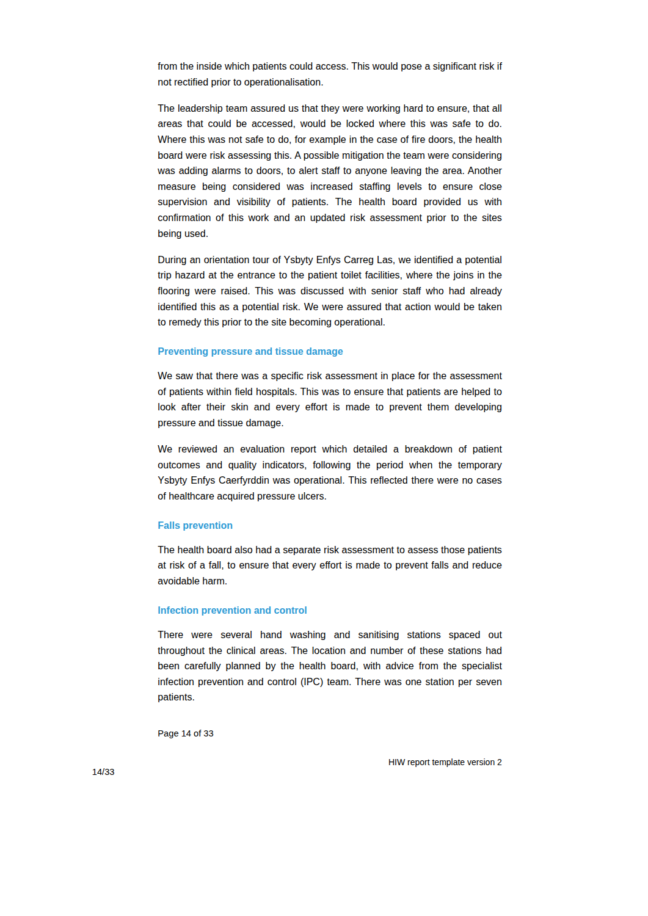from the inside which patients could access. This would pose a significant risk if not rectified prior to operationalisation.
The leadership team assured us that they were working hard to ensure, that all areas that could be accessed, would be locked where this was safe to do. Where this was not safe to do, for example in the case of fire doors, the health board were risk assessing this. A possible mitigation the team were considering was adding alarms to doors, to alert staff to anyone leaving the area. Another measure being considered was increased staffing levels to ensure close supervision and visibility of patients. The health board provided us with confirmation of this work and an updated risk assessment prior to the sites being used.
During an orientation tour of Ysbyty Enfys Carreg Las, we identified a potential trip hazard at the entrance to the patient toilet facilities, where the joins in the flooring were raised. This was discussed with senior staff who had already identified this as a potential risk. We were assured that action would be taken to remedy this prior to the site becoming operational.
Preventing pressure and tissue damage
We saw that there was a specific risk assessment in place for the assessment of patients within field hospitals. This was to ensure that patients are helped to look after their skin and every effort is made to prevent them developing pressure and tissue damage.
We reviewed an evaluation report which detailed a breakdown of patient outcomes and quality indicators, following the period when the temporary Ysbyty Enfys Caerfyrddin was operational. This reflected there were no cases of healthcare acquired pressure ulcers.
Falls prevention
The health board also had a separate risk assessment to assess those patients at risk of a fall, to ensure that every effort is made to prevent falls and reduce avoidable harm.
Infection prevention and control
There were several hand washing and sanitising stations spaced out throughout the clinical areas. The location and number of these stations had been carefully planned by the health board, with advice from the specialist infection prevention and control (IPC) team. There was one station per seven patients.
Page 14 of 33
HIW report template version 2
14/33